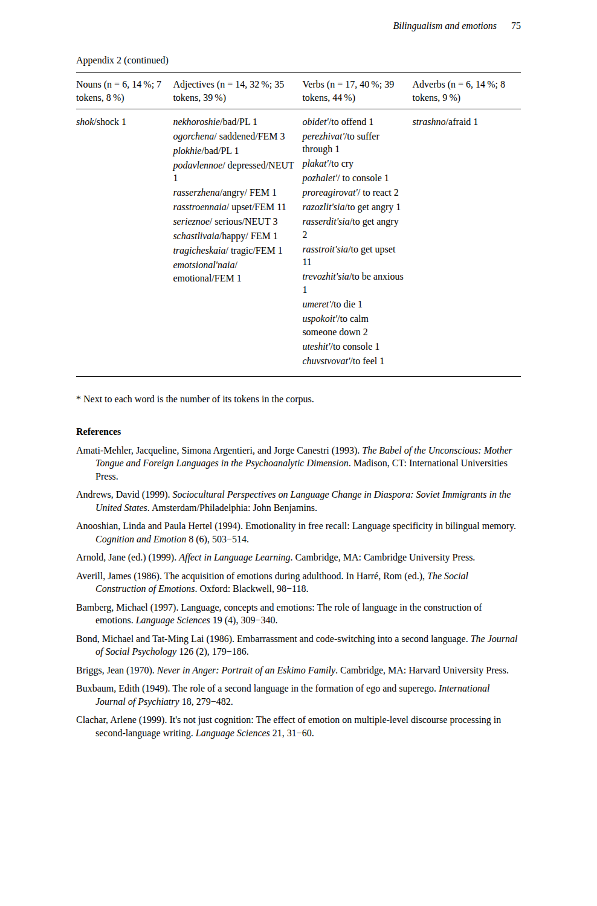Bilingualism and emotions 75
Appendix 2 (continued)
| Nouns (n = 6, 14 %; 7 tokens, 8 %) | Adjectives (n = 14, 32 %; 35 tokens, 39 %) | Verbs (n = 17, 40 %; 39 tokens, 44 %) | Adverbs (n = 6, 14 %; 8 tokens, 9 %) |
| --- | --- | --- | --- |
| shok /shock 1 | nekhoroshie /bad/PL 1 ogorchena / saddened/FEM 3 plokhie /bad/PL 1 podavlennoe / depressed/NEUT 1 rasserzhena /angry/ FEM 1 rasstroennaia / upset/FEM 11 serieznoe / serious/NEUT 3 schastlivaia /happy/ FEM 1 tragicheskaia / tragic/FEM 1 emotsional'naia / emotional/FEM 1 | obidet' /to offend 1 perezhivat' /to suffer through 1 plakat' /to cry pozhalet' / to console 1 proreagirovat' / to react 2 razozlit'sia /to get angry 1 rasserdit'sia /to get angry 2 rasstroit'sia /to get upset 11 trevozhit'sia /to be anxious 1 umeret' /to die 1 uspokoit' /to calm someone down 2 uteshit' /to console 1 chuvstvovat' /to feel 1 | strashno /afraid 1 |
* Next to each word is the number of its tokens in the corpus.
References
Amati-Mehler, Jacqueline, Simona Argentieri, and Jorge Canestri (1993). The Babel of the Unconscious: Mother Tongue and Foreign Languages in the Psychoanalytic Dimension. Madison, CT: International Universities Press.
Andrews, David (1999). Sociocultural Perspectives on Language Change in Diaspora: Soviet Immigrants in the United States. Amsterdam/Philadelphia: John Benjamins.
Anooshian, Linda and Paula Hertel (1994). Emotionality in free recall: Language specificity in bilingual memory. Cognition and Emotion 8 (6), 503−514.
Arnold, Jane (ed.) (1999). Affect in Language Learning. Cambridge, MA: Cambridge University Press.
Averill, James (1986). The acquisition of emotions during adulthood. In Harré, Rom (ed.), The Social Construction of Emotions. Oxford: Blackwell, 98−118.
Bamberg, Michael (1997). Language, concepts and emotions: The role of language in the construction of emotions. Language Sciences 19 (4), 309−340.
Bond, Michael and Tat-Ming Lai (1986). Embarrassment and code-switching into a second language. The Journal of Social Psychology 126 (2), 179−186.
Briggs, Jean (1970). Never in Anger: Portrait of an Eskimo Family. Cambridge, MA: Harvard University Press.
Buxbaum, Edith (1949). The role of a second language in the formation of ego and superego. International Journal of Psychiatry 18, 279−482.
Clachar, Arlene (1999). It's not just cognition: The effect of emotion on multiple-level discourse processing in second-language writing. Language Sciences 21, 31−60.